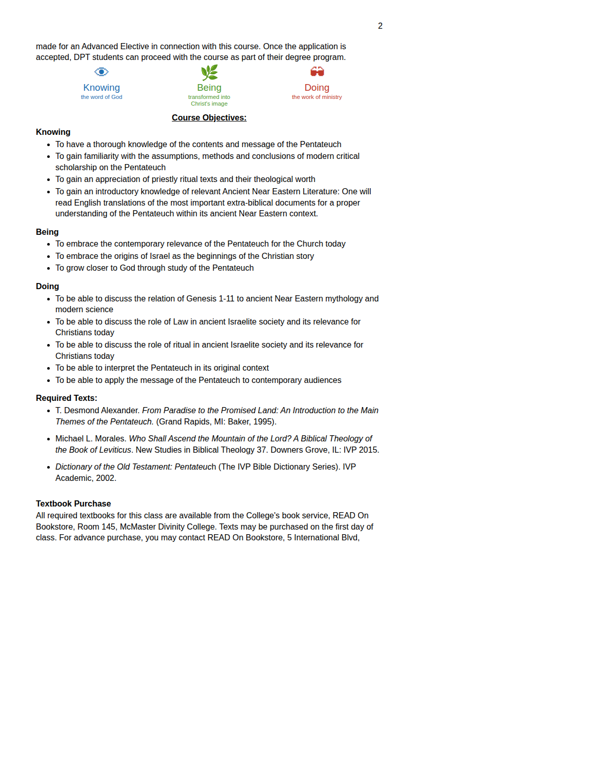2
made for an Advanced Elective in connection with this course. Once the application is accepted, DPT students can proceed with the course as part of their degree program.
👁
Knowing
the word of God
🌿
Being
transformed into
Christ's image
🕶
Doing
the work of ministry
Course Objectives:
Knowing
To have a thorough knowledge of the contents and message of the Pentateuch
To gain familiarity with the assumptions, methods and conclusions of modern critical scholarship on the Pentateuch
To gain an appreciation of priestly ritual texts and their theological worth
To gain an introductory knowledge of relevant Ancient Near Eastern Literature: One will read English translations of the most important extra-biblical documents for a proper understanding of the Pentateuch within its ancient Near Eastern context.
Being
To embrace the contemporary relevance of the Pentateuch for the Church today
To embrace the origins of Israel as the beginnings of the Christian story
To grow closer to God through study of the Pentateuch
Doing
To be able to discuss the relation of Genesis 1-11 to ancient Near Eastern mythology and modern science
To be able to discuss the role of Law in ancient Israelite society and its relevance for Christians today
To be able to discuss the role of ritual in ancient Israelite society and its relevance for Christians today
To be able to interpret the Pentateuch in its original context
To be able to apply the message of the Pentateuch to contemporary audiences
Required Texts:
T. Desmond Alexander. From Paradise to the Promised Land: An Introduction to the Main Themes of the Pentateuch. (Grand Rapids, MI: Baker, 1995).
Michael L. Morales. Who Shall Ascend the Mountain of the Lord? A Biblical Theology of the Book of Leviticus. New Studies in Biblical Theology 37. Downers Grove, IL: IVP 2015.
Dictionary of the Old Testament: Pentateuch (The IVP Bible Dictionary Series). IVP Academic, 2002.
Textbook Purchase
All required textbooks for this class are available from the College's book service, READ On Bookstore, Room 145, McMaster Divinity College. Texts may be purchased on the first day of class. For advance purchase, you may contact READ On Bookstore, 5 International Blvd,